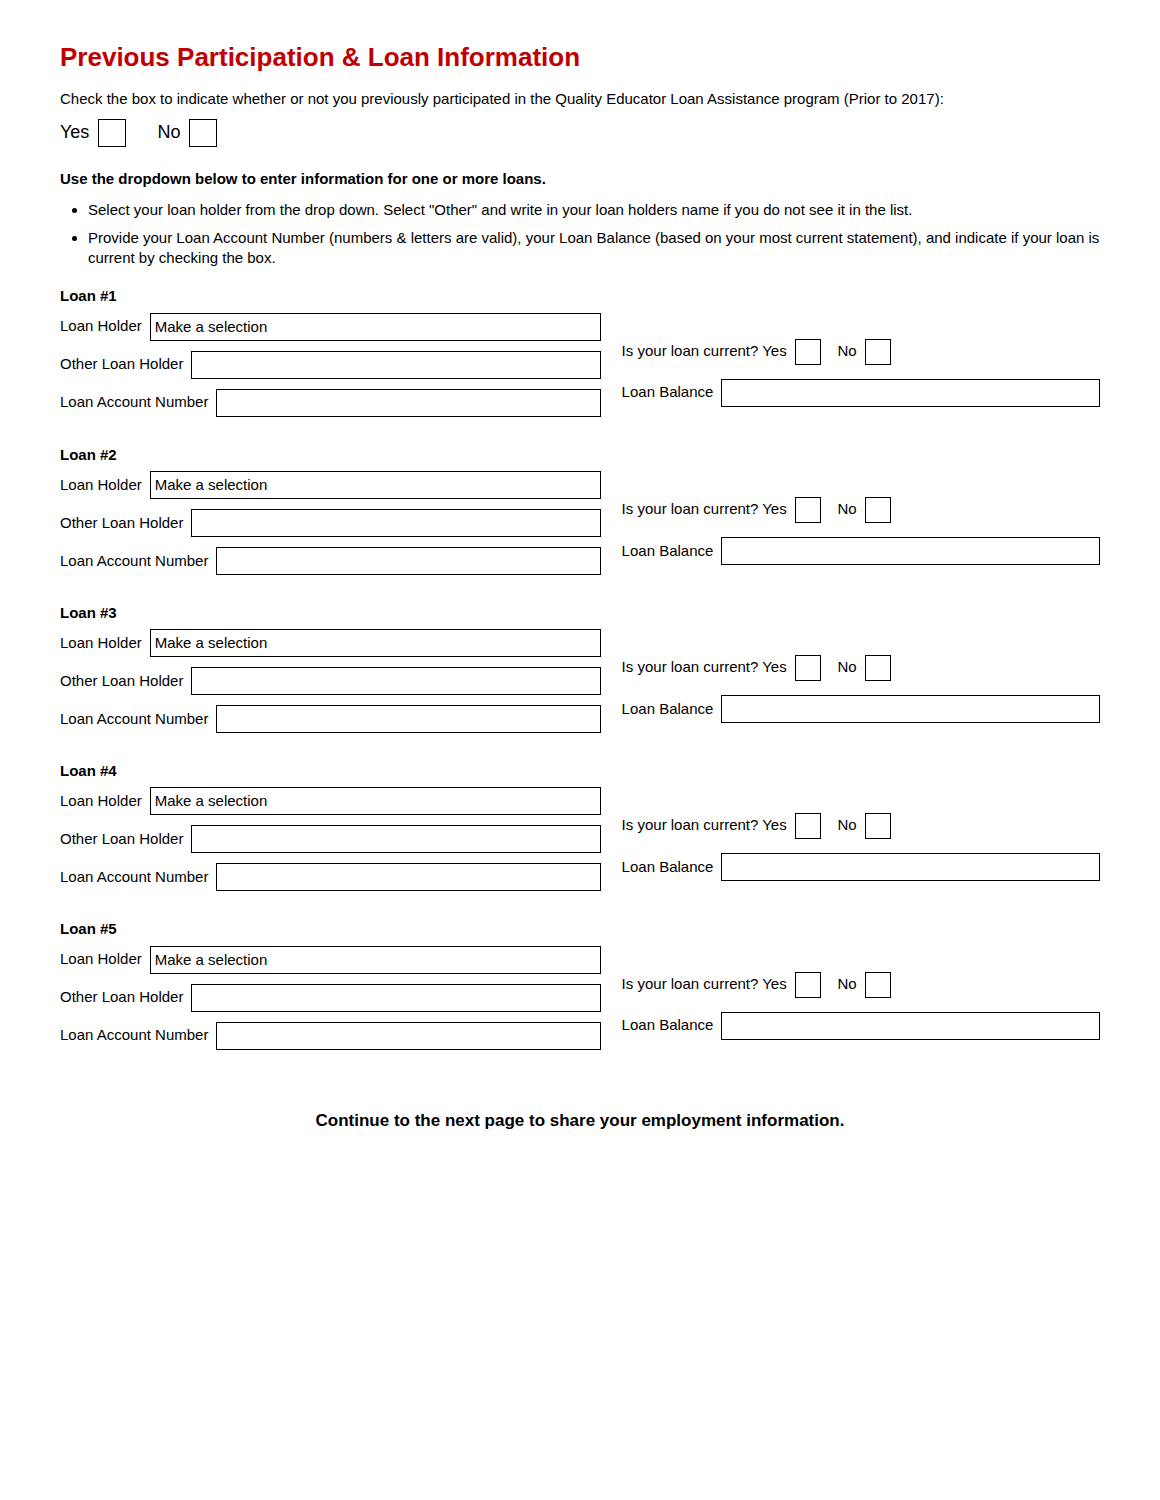Previous Participation & Loan Information
Check the box to indicate whether or not you previously participated in the Quality Educator Loan Assistance program (Prior to 2017):
Yes No
Use the dropdown below to enter information for one or more loans.
Select your loan holder from the drop down. Select "Other" and write in your loan holders name if you do not see it in the list.
Provide your Loan Account Number (numbers & letters are valid), your Loan Balance (based on your most current statement), and indicate if your loan is current by checking the box.
Loan #1
Loan Holder
Make a selection
Other Loan Holder
Loan Account Number
Is your loan current? Yes No
Loan Balance
Loan #2
Loan Holder
Make a selection
Other Loan Holder
Loan Account Number
Is your loan current? Yes No
Loan Balance
Loan #3
Loan Holder
Make a selection
Other Loan Holder
Loan Account Number
Is your loan current? Yes No
Loan Balance
Loan #4
Loan Holder
Make a selection
Other Loan Holder
Loan Account Number
Is your loan current? Yes No
Loan Balance
Loan #5
Loan Holder
Make a selection
Other Loan Holder
Loan Account Number
Is your loan current? Yes No
Loan Balance
Continue to the next page to share your employment information.